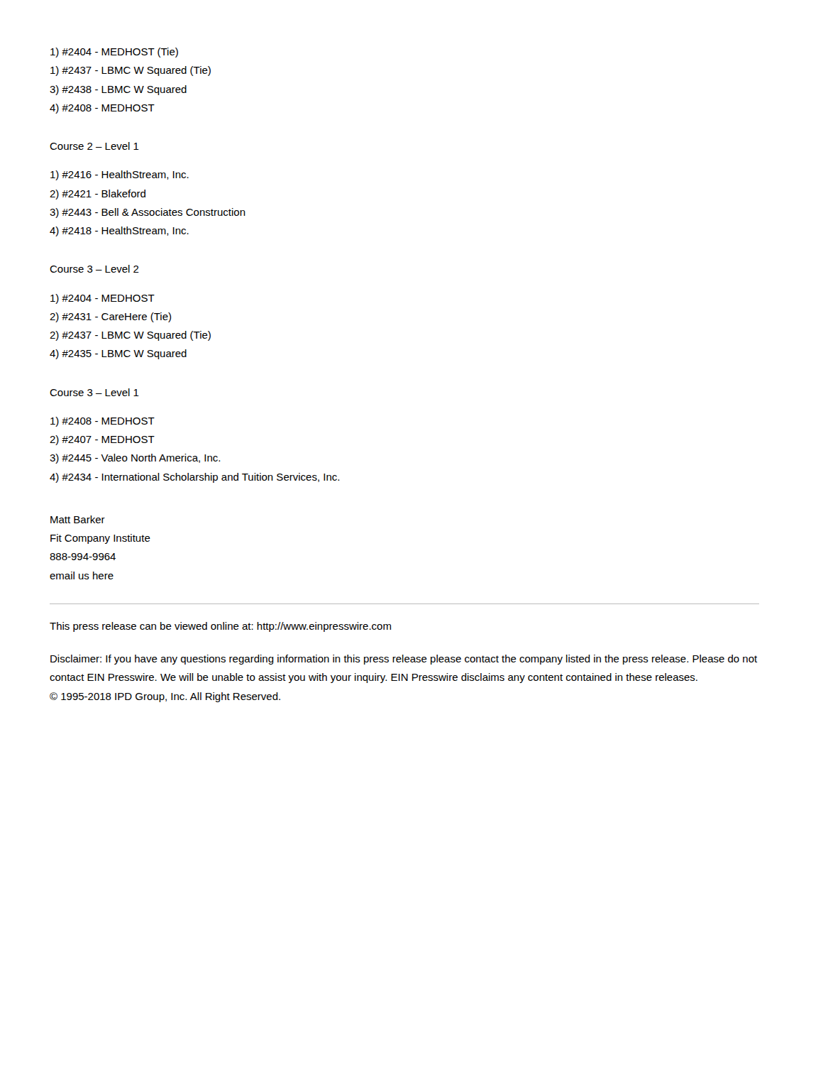1) #2404 - MEDHOST (Tie)
1) #2437 - LBMC W Squared (Tie)
3) #2438 - LBMC W Squared
4) #2408 - MEDHOST
Course 2 – Level 1
1) #2416 - HealthStream, Inc.
2) #2421 - Blakeford
3) #2443 - Bell & Associates Construction
4) #2418 - HealthStream, Inc.
Course 3 – Level 2
1) #2404 - MEDHOST
2) #2431 - CareHere (Tie)
2) #2437 - LBMC W Squared (Tie)
4) #2435 - LBMC W Squared
Course 3 – Level 1
1) #2408 - MEDHOST
2) #2407 - MEDHOST
3) #2445 - Valeo North America, Inc.
4) #2434 - International Scholarship and Tuition Services, Inc.
Matt Barker
Fit Company Institute
888-994-9964
email us here
This press release can be viewed online at: http://www.einpresswire.com
Disclaimer: If you have any questions regarding information in this press release please contact the company listed in the press release. Please do not contact EIN Presswire. We will be unable to assist you with your inquiry. EIN Presswire disclaims any content contained in these releases.
© 1995-2018 IPD Group, Inc. All Right Reserved.